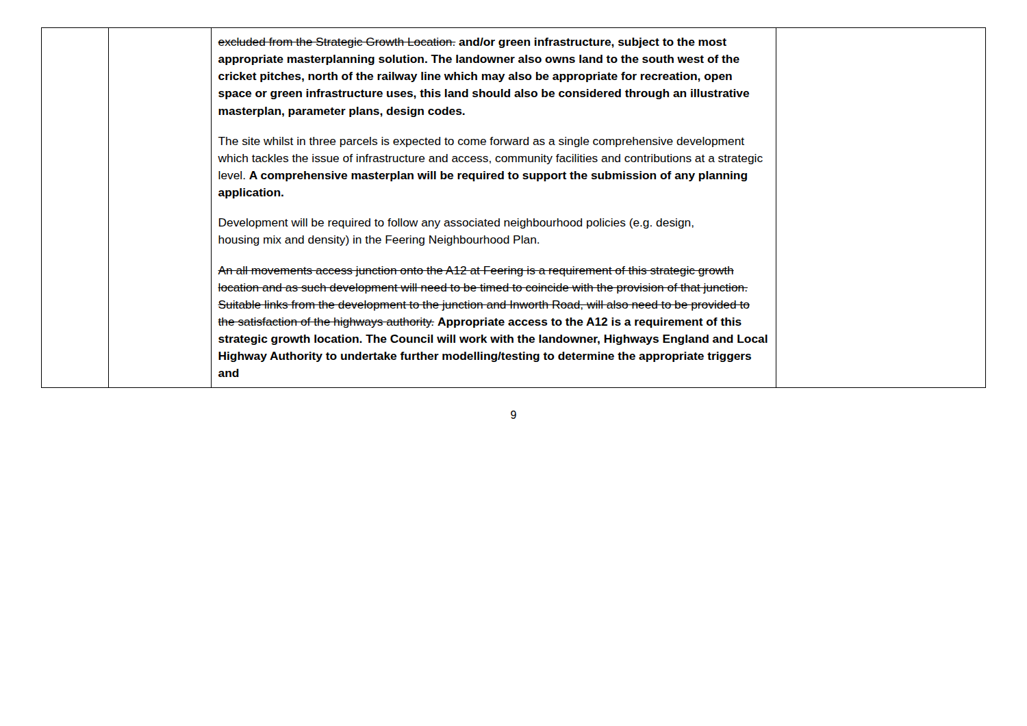| | | excluded from the Strategic Growth Location. and/or green infrastructure, subject to the most appropriate masterplanning solution. The landowner also owns land to the south west of the cricket pitches, north of the railway line which may also be appropriate for recreation, open space or green infrastructure uses, this land should also be considered through an illustrative masterplan, parameter plans, design codes. The site whilst in three parcels is expected to come forward as a single comprehensive development which tackles the issue of infrastructure and access, community facilities and contributions at a strategic level. A comprehensive masterplan will be required to support the submission of any planning application. Development will be required to follow any associated neighbourhood policies (e.g. design, housing mix and density) in the Feering Neighbourhood Plan. An all movements access junction onto the A12 at Feering is a requirement of this strategic growth location and as such development will need to be timed to coincide with the provision of that junction. Suitable links from the development to the junction and Inworth Road, will also need to be provided to the satisfaction of the highways authority. Appropriate access to the A12 is a requirement of this strategic growth location. The Council will work with the landowner, Highways England and Local Highway Authority to undertake further modelling/testing to determine the appropriate triggers and | |
9